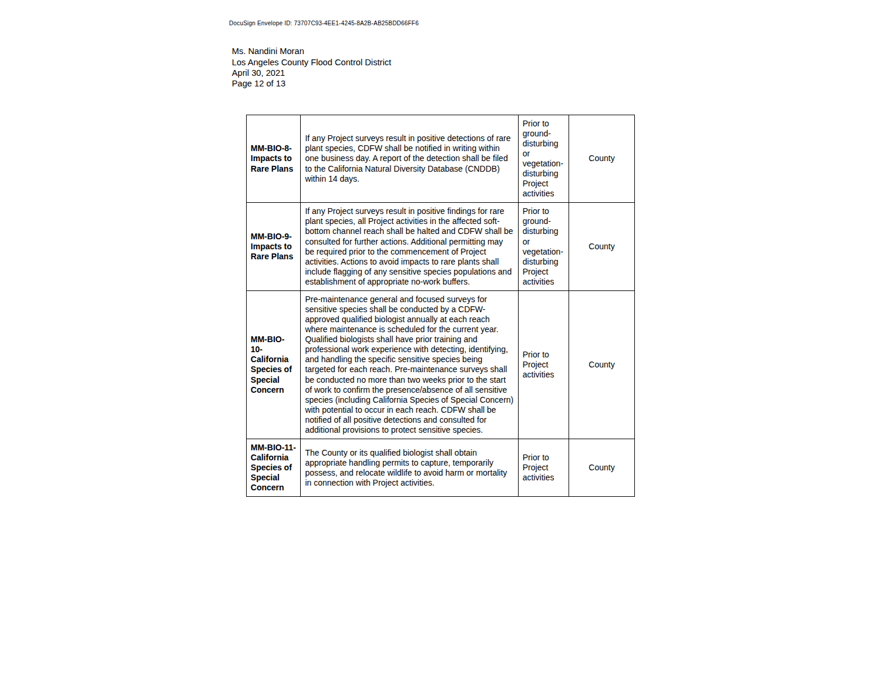DocuSign Envelope ID: 73707C93-4EE1-4245-8A2B-AB25BDD66FF6
Ms. Nandini Moran
Los Angeles County Flood Control District
April 30, 2021
Page 12 of 13
| MM-BIO-8- Impacts to Rare Plans | If any Project surveys result in positive detections of rare plant species, CDFW shall be notified in writing within one business day. A report of the detection shall be filed to the California Natural Diversity Database (CNDDB) within 14 days. | Prior to ground-disturbing or vegetation-disturbing Project activities | County |
| MM-BIO-9- Impacts to Rare Plans | If any Project surveys result in positive findings for rare plant species, all Project activities in the affected soft-bottom channel reach shall be halted and CDFW shall be consulted for further actions. Additional permitting may be required prior to the commencement of Project activities. Actions to avoid impacts to rare plants shall include flagging of any sensitive species populations and establishment of appropriate no-work buffers. | Prior to ground-disturbing or vegetation-disturbing Project activities | County |
| MM-BIO-10- California Species of Special Concern | Pre-maintenance general and focused surveys for sensitive species shall be conducted by a CDFW-approved qualified biologist annually at each reach where maintenance is scheduled for the current year. Qualified biologists shall have prior training and professional work experience with detecting, identifying, and handling the specific sensitive species being targeted for each reach. Pre-maintenance surveys shall be conducted no more than two weeks prior to the start of work to confirm the presence/absence of all sensitive species (including California Species of Special Concern) with potential to occur in each reach. CDFW shall be notified of all positive detections and consulted for additional provisions to protect sensitive species. | Prior to Project activities | County |
| MM-BIO-11- California Species of Special Concern | The County or its qualified biologist shall obtain appropriate handling permits to capture, temporarily possess, and relocate wildlife to avoid harm or mortality in connection with Project activities. | Prior to Project activities | County |